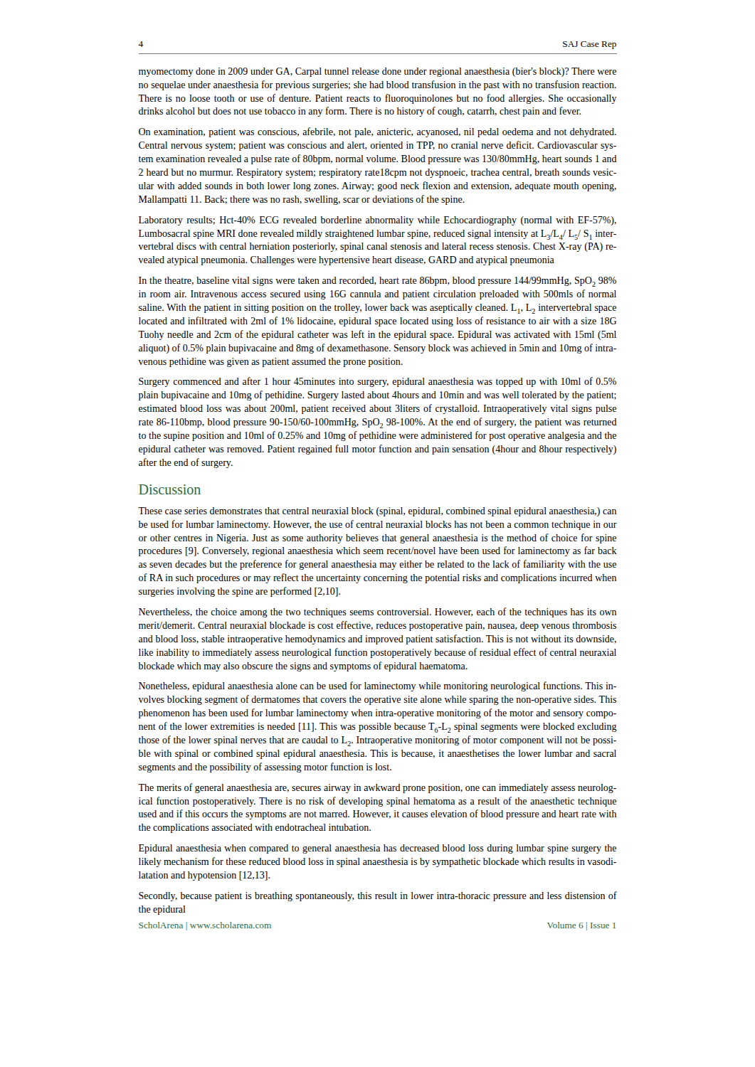4 SAJ Case Rep
myomectomy done in 2009 under GA, Carpal tunnel release done under regional anaesthesia (bier's block)? There were no sequelae under anaesthesia for previous surgeries; she had blood transfusion in the past with no transfusion reaction. There is no loose tooth or use of denture. Patient reacts to fluoroquinolones but no food allergies. She occasionally drinks alcohol but does not use tobacco in any form. There is no history of cough, catarrh, chest pain and fever.
On examination, patient was conscious, afebrile, not pale, anicteric, acyanosed, nil pedal oedema and not dehydrated. Central nervous system; patient was conscious and alert, oriented in TPP, no cranial nerve deficit. Cardiovascular system examination revealed a pulse rate of 80bpm, normal volume. Blood pressure was 130/80mmHg, heart sounds 1 and 2 heard but no murmur. Respiratory system; respiratory rate18cpm not dyspnoeic, trachea central, breath sounds vesicular with added sounds in both lower long zones. Airway; good neck flexion and extension, adequate mouth opening, Mallampatti 11. Back; there was no rash, swelling, scar or deviations of the spine.
Laboratory results; Hct-40% ECG revealed borderline abnormality while Echocardiography (normal with EF-57%), Lumbosacral spine MRI done revealed mildly straightened lumbar spine, reduced signal intensity at L3/L4/ L5/ S1 intervertebral discs with central herniation posteriorly, spinal canal stenosis and lateral recess stenosis. Chest X-ray (PA) revealed atypical pneumonia. Challenges were hypertensive heart disease, GARD and atypical pneumonia
In the theatre, baseline vital signs were taken and recorded, heart rate 86bpm, blood pressure 144/99mmHg, SpO2 98% in room air. Intravenous access secured using 16G cannula and patient circulation preloaded with 500mls of normal saline. With the patient in sitting position on the trolley, lower back was aseptically cleaned. L1, L2 intervertebral space located and infiltrated with 2ml of 1% lidocaine, epidural space located using loss of resistance to air with a size 18G Tuohy needle and 2cm of the epidural catheter was left in the epidural space. Epidural was activated with 15ml (5ml aliquot) of 0.5% plain bupivacaine and 8mg of dexamethasone. Sensory block was achieved in 5min and 10mg of intravenous pethidine was given as patient assumed the prone position.
Surgery commenced and after 1 hour 45minutes into surgery, epidural anaesthesia was topped up with 10ml of 0.5% plain bupivacaine and 10mg of pethidine. Surgery lasted about 4hours and 10min and was well tolerated by the patient; estimated blood loss was about 200ml, patient received about 3liters of crystalloid. Intraoperatively vital signs pulse rate 86-110bmp, blood pressure 90-150/60-100mmHg, SpO2 98-100%. At the end of surgery, the patient was returned to the supine position and 10ml of 0.25% and 10mg of pethidine were administered for post operative analgesia and the epidural catheter was removed. Patient regained full motor function and pain sensation (4hour and 8hour respectively) after the end of surgery.
Discussion
These case series demonstrates that central neuraxial block (spinal, epidural, combined spinal epidural anaesthesia,) can be used for lumbar laminectomy. However, the use of central neuraxial blocks has not been a common technique in our or other centres in Nigeria. Just as some authority believes that general anaesthesia is the method of choice for spine procedures [9]. Conversely, regional anaesthesia which seem recent/novel have been used for laminectomy as far back as seven decades but the preference for general anaesthesia may either be related to the lack of familiarity with the use of RA in such procedures or may reflect the uncertainty concerning the potential risks and complications incurred when surgeries involving the spine are performed [2,10].
Nevertheless, the choice among the two techniques seems controversial. However, each of the techniques has its own merit/demerit. Central neuraxial blockade is cost effective, reduces postoperative pain, nausea, deep venous thrombosis and blood loss, stable intraoperative hemodynamics and improved patient satisfaction. This is not without its downside, like inability to immediately assess neurological function postoperatively because of residual effect of central neuraxial blockade which may also obscure the signs and symptoms of epidural haematoma.
Nonetheless, epidural anaesthesia alone can be used for laminectomy while monitoring neurological functions. This involves blocking segment of dermatomes that covers the operative site alone while sparing the non-operative sides. This phenomenon has been used for lumbar laminectomy when intra-operative monitoring of the motor and sensory component of the lower extremities is needed [11]. This was possible because T6-L2 spinal segments were blocked excluding those of the lower spinal nerves that are caudal to L2. Intraoperative monitoring of motor component will not be possible with spinal or combined spinal epidural anaesthesia. This is because, it anaesthetises the lower lumbar and sacral segments and the possibility of assessing motor function is lost.
The merits of general anaesthesia are, secures airway in awkward prone position, one can immediately assess neurological function postoperatively. There is no risk of developing spinal hematoma as a result of the anaesthetic technique used and if this occurs the symptoms are not marred. However, it causes elevation of blood pressure and heart rate with the complications associated with endotracheal intubation.
Epidural anaesthesia when compared to general anaesthesia has decreased blood loss during lumbar spine surgery the likely mechanism for these reduced blood loss in spinal anaesthesia is by sympathetic blockade which results in vasodilatation and hypotension [12,13].
Secondly, because patient is breathing spontaneously, this result in lower intra-thoracic pressure and less distension of the epidural
ScholArena | www.scholarena.com Volume 6 | Issue 1